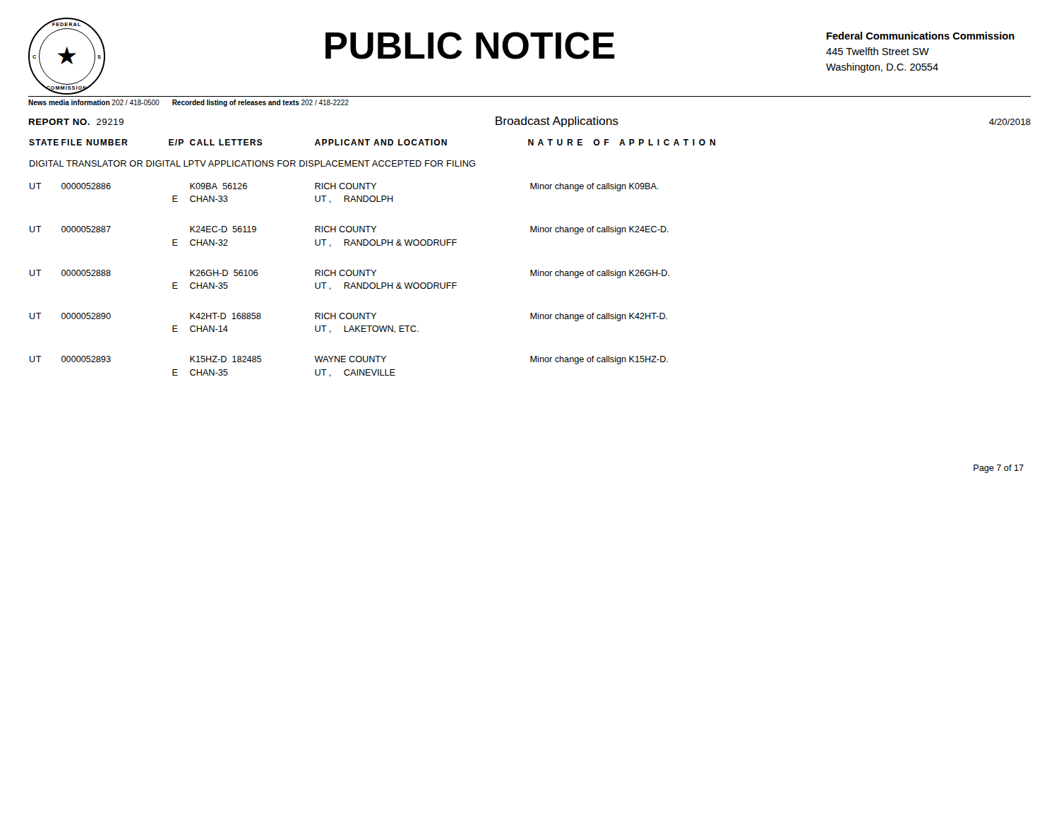FEDERAL
C
S
★
COMMISSION
PUBLIC NOTICE
Federal Communications Commission
445 Twelfth Street SW
Washington, D.C. 20554
News media information 202 / 418-0500 Recorded listing of releases and texts 202 / 418-2222
REPORT NO. 29219 Broadcast Applications 4/20/2018
| STATE | FILE NUMBER | E/P | CALL LETTERS | APPLICANT AND LOCATION | N A T U R E O F A P P L I C A T I O N |
| --- | --- | --- | --- | --- | --- |
| DIGITAL TRANSLATOR OR DIGITAL LPTV APPLICATIONS FOR DISPLACEMENT ACCEPTED FOR FILING |
| UT | 0000052886 | | K09BA 56126 | RICH COUNTY | Minor change of callsign K09BA. |
| | | E | CHAN-33 | UT , RANDOLPH | |
| UT | 0000052887 | | K24EC-D 56119 | RICH COUNTY | Minor change of callsign K24EC-D. |
| | | E | CHAN-32 | UT , RANDOLPH & WOODRUFF | |
| UT | 0000052888 | | K26GH-D 56106 | RICH COUNTY | Minor change of callsign K26GH-D. |
| | | E | CHAN-35 | UT , RANDOLPH & WOODRUFF | |
| UT | 0000052890 | | K42HT-D 168858 | RICH COUNTY | Minor change of callsign K42HT-D. |
| | | E | CHAN-14 | UT , LAKETOWN, ETC. | |
| UT | 0000052893 | | K15HZ-D 182485 | WAYNE COUNTY | Minor change of callsign K15HZ-D. |
| | | E | CHAN-35 | UT , CAINEVILLE | |
Page 7 of 17